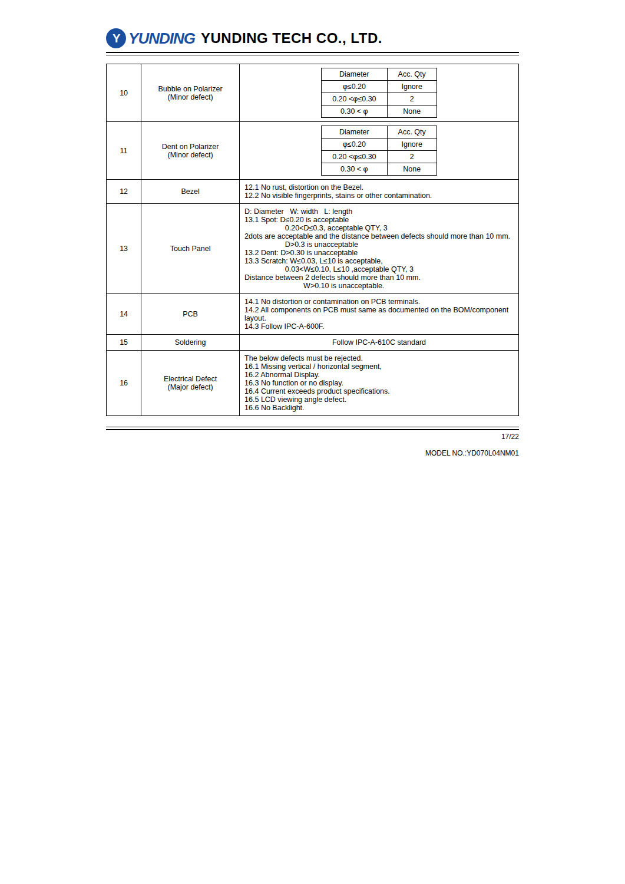YYUN DING
YUNDING TECH CO., LTD.
| 10 | Bubble on Polarizer (Minor defect) | / Diameter / Acc. Qty / / --- / --- / / φ≤0.20 / Ignore / / 0.20 <φ≤0.30 / 2 / / 0.30 < φ / None / |
| 11 | Dent on Polarizer (Minor defect) | / Diameter / Acc. Qty / / --- / --- / / φ≤0.20 / Ignore / / 0.20 <φ≤0.30 / 2 / / 0.30 < φ / None / |
| 12 | Bezel | 12.1 No rust, distortion on the Bezel. 12.2 No visible fingerprints, stains or other contamination. |
| 13 | Touch Panel | D: Diameter W: width L: length 13.1 Spot: D≤0.20 is acceptable 0.20<D≤0.3, acceptable QTY, 3 2dots are acceptable and the distance between defects should more than 10 mm. D>0.3 is unacceptable 13.2 Dent: D>0.30 is unacceptable 13.3 Scratch: W≤0.03, L≤10 is acceptable, 0.03<W≤0.10, L≤10 ,acceptable QTY, 3 Distance between 2 defects should more than 10 mm. W>0.10 is unacceptable. |
| 14 | PCB | 14.1 No distortion or contamination on PCB terminals. 14.2 All components on PCB must same as documented on the BOM/component layout. 14.3 Follow IPC-A-600F. |
| 15 | Soldering | Follow IPC-A-610C standard |
| 16 | Electrical Defect (Major defect) | The below defects must be rejected. 16.1 Missing vertical / horizontal segment, 16.2 Abnormal Display. 16.3 No function or no display. 16.4 Current exceeds product specifications. 16.5 LCD viewing angle defect. 16.6 No Backlight. |
17/22
MODEL NO.:YD070L04NM01